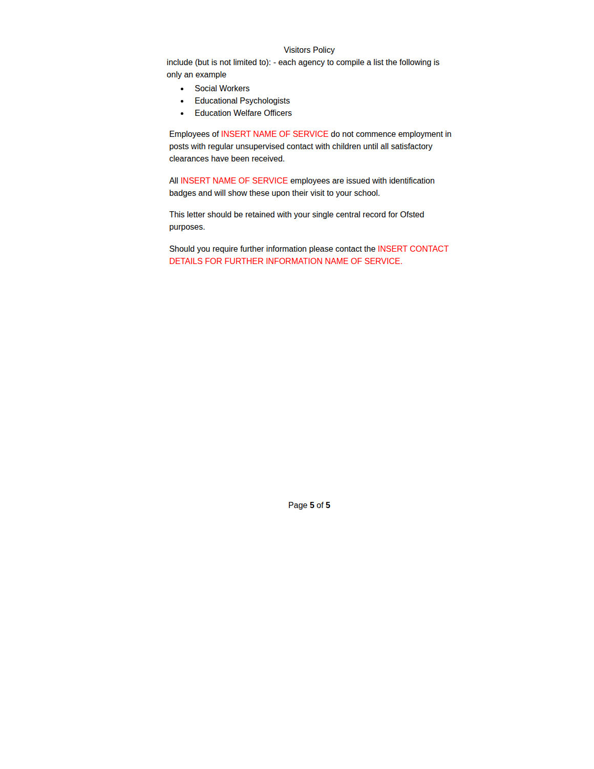Visitors Policy
include (but is not limited to): - each agency to compile a list the following is only an example
Social Workers
Educational Psychologists
Education Welfare Officers
Employees of INSERT NAME OF SERVICE do not commence employment in posts with regular unsupervised contact with children until all satisfactory clearances have been received.
All INSERT NAME OF SERVICE employees are issued with identification badges and will show these upon their visit to your school.
This letter should be retained with your single central record for Ofsted purposes.
Should you require further information please contact the INSERT CONTACT DETAILS FOR FURTHER INFORMATION NAME OF SERVICE.
Page 5 of 5